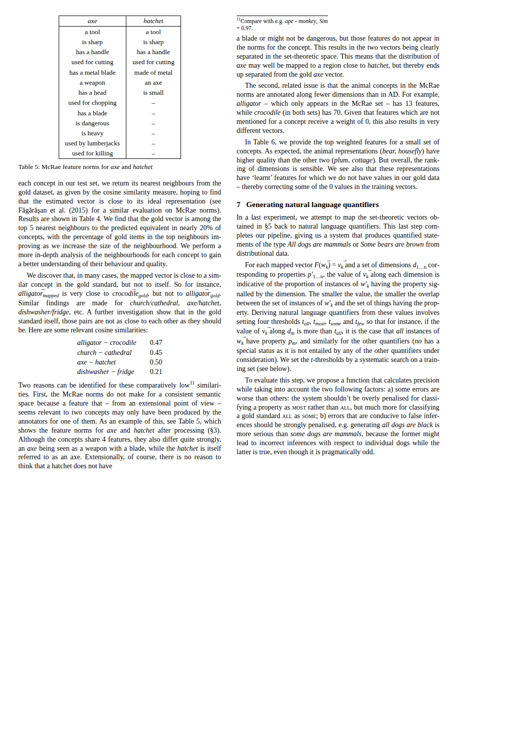| axe | hatchet |
| --- | --- |
| a tool | a tool |
| is sharp | is sharp |
| has a handle | has a handle |
| used for cutting | used for cutting |
| has a metal blade | made of metal |
| a weapon | an axe |
| has a head | is small |
| used for chopping | – |
| has a blade | – |
| is dangerous | – |
| is heavy | – |
| used by lumberjacks | – |
| used for killing | – |
Table 5: McRae feature norms for axe and hatchet
each concept in our test set, we return its nearest neighbours from the gold dataset, as given by the cosine similarity measure, hoping to find that the estimated vector is close to its ideal representation (see Făgărăşan et al. (2015) for a similar evaluation on McRae norms). Results are shown in Table 4. We find that the gold vector is among the top 5 nearest neighbours to the predicted equivalent in nearly 20% of concepts, with the percentage of gold items in the top neighbours improving as we increase the size of the neighbourhood. We perform a more in-depth analysis of the neighbourhoods for each concept to gain a better understanding of their behaviour and quality.
We discover that, in many cases, the mapped vector is close to a similar concept in the gold standard, but not to itself. So for instance, alligatormapped is very close to crocodilegold, but not to alligatorgold. Similar findings are made for church/cathedral, axe/hatchet, dishwasher/fridge, etc. A further investigation show that in the gold standard itself, those pairs are not as close to each other as they should be. Here are some relevant cosine similarities:
| alligator − crocodile | 0.47 |
| church − cathedral | 0.45 |
| axe − hatchet | 0.50 |
| dishwasher − fridge | 0.21 |
Two reasons can be identified for these comparatively low11 similarities. First, the McRae norms do not make for a consistent semantic space because a feature that – from an extensional point of view – seems relevant to two concepts may only have been produced by the annotators for one of them. As an example of this, see Table 5, which shows the feature norms for axe and hatchet after processing (§3). Although the concepts share 4 features, they also differ quite strongly, an axe being seen as a weapon with a blade, while the hatchet is itself referred to as an axe. Extensionally, of course, there is no reason to think that a hatchet does not have
11Compare with e.g. ape - monkey, Sim = 0.97.
a blade or might not be dangerous, but those features do not appear in the norms for the concept. This results in the two vectors being clearly separated in the set-theoretic space. This means that the distribution of axe may well be mapped to a region close to hatchet, but thereby ends up separated from the gold axe vector.
The second, related issue is that the animal concepts in the McRae norms are annotated along fewer dimensions than in AD. For example, alligator – which only appears in the McRae set – has 13 features, while crocodile (in both sets) has 70. Given that features which are not mentioned for a concept receive a weight of 0, this also results in very different vectors.
In Table 6, we provide the top weighted features for a small set of concepts. As expected, the animal representations (bear, housefly) have higher quality than the other two (plum, cottage). But overall, the ranking of dimensions is sensible. We see also that these representations have ‘learnt’ features for which we do not have values in our gold data – thereby correcting some of the 0 values in the training vectors.
7 Generating natural language quantifiers
In a last experiment, we attempt to map the set-theoretic vectors obtained in §5 back to natural language quantifiers. This last step completes our pipeline, giving us a system that produces quantified statements of the type All dogs are mammals or Some bears are brown from distributional data.
For each mapped vector F(wk) = vk and a set of dimensions d 1…n corresponding to properties p′1…n, the value of vk along each dimension is indicative of the proportion of instances of w′k having the property signalled by the dimension. The smaller the value, the smaller the overlap between the set of instances of w′k and the set of things having the property. Deriving natural language quantifiers from these values involves setting four thresholds tall, tmost, tsome and tfew so that for instance, if the value of vk along dm is more than tall, it is the case that all instances of wk have property pm, and similarly for the other quantifiers (no has a special status as it is not entailed by any of the other quantifiers under consideration). We set the t-thresholds by a systematic search on a training set (see below).
To evaluate this step, we propose a function that calculates precision while taking into account the two following factors: a) some errors are worse than others: the system shouldn’t be overly penalised for classifying a property as most rather than all, but much more for classifying a gold standard all as some; b) errors that are conducive to false inferences should be strongly penalised, e.g. generating all dogs are black is more serious than some dogs are mammals, because the former might lead to incorrect inferences with respect to individual dogs while the latter is true, even though it is pragmatically odd.